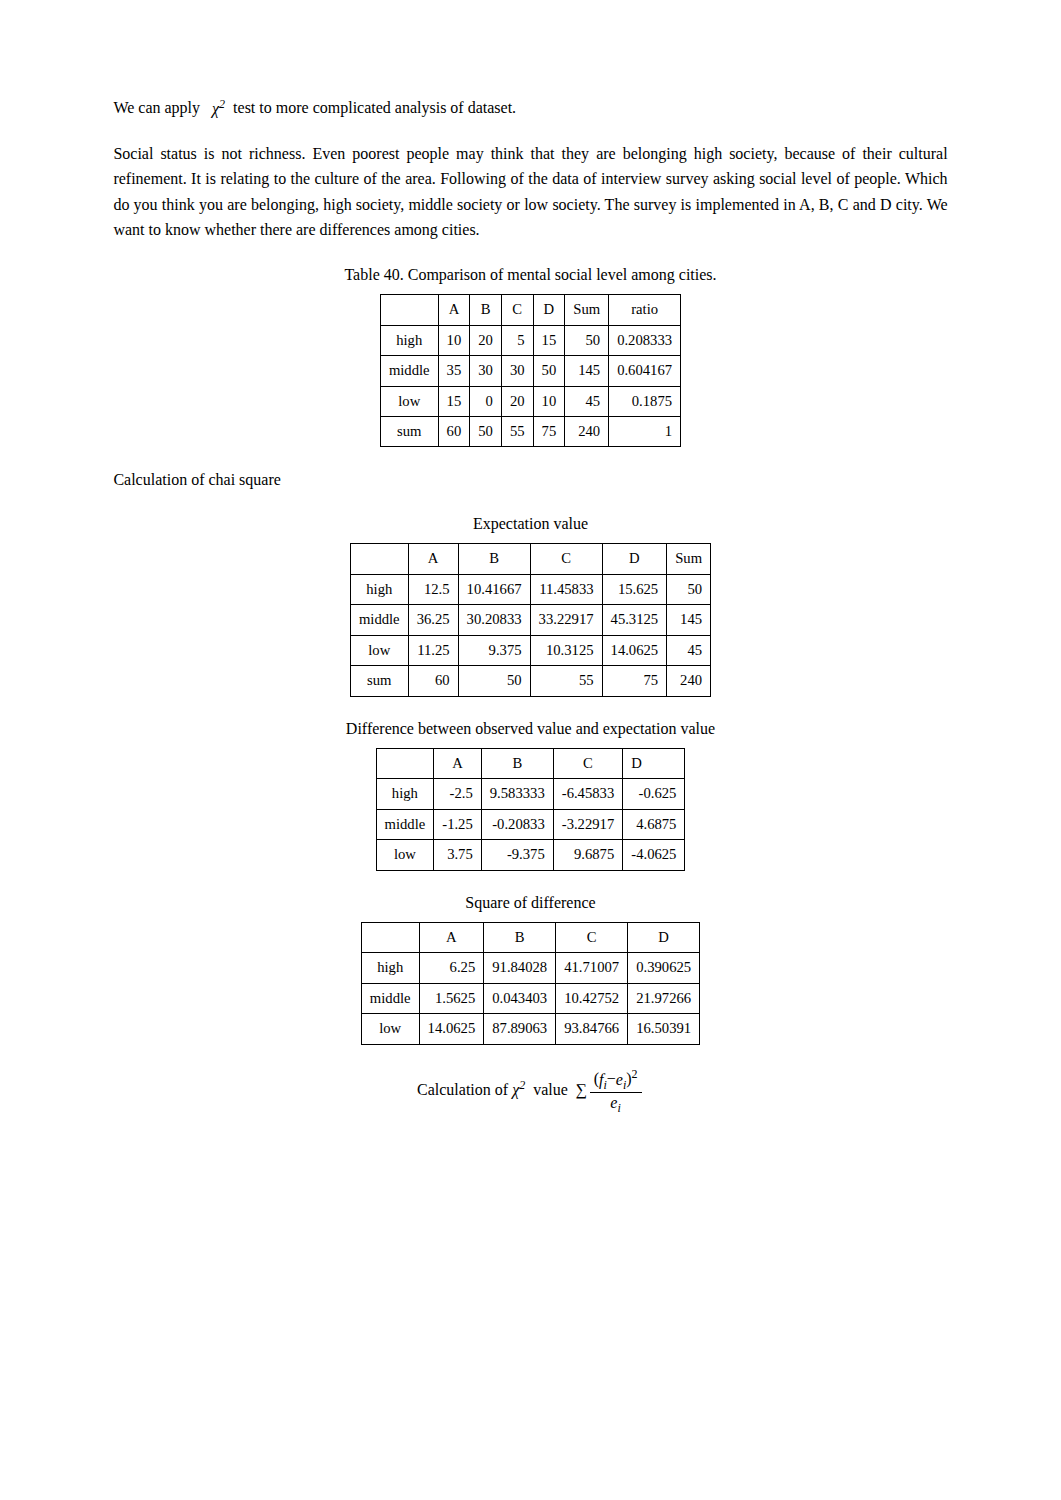We can apply χ2 test to more complicated analysis of dataset.
Social status is not richness. Even poorest people may think that they are belonging high society, because of their cultural refinement. It is relating to the culture of the area. Following of the data of interview survey asking social level of people. Which do you think you are belonging, high society, middle society or low society. The survey is implemented in A, B, C and D city. We want to know whether there are differences among cities.
Table 40. Comparison of mental social level among cities.
| | A | B | C | D | Sum | ratio |
| high | 10 | 20 | 5 | 15 | 50 | 0.208333 |
| middle | 35 | 30 | 30 | 50 | 145 | 0.604167 |
| low | 15 | 0 | 20 | 10 | 45 | 0.1875 |
| sum | 60 | 50 | 55 | 75 | 240 | 1 |
Calculation of chai square
Expectation value
| | A | B | C | D | Sum |
| high | 12.5 | 10.41667 | 11.45833 | 15.625 | 50 |
| middle | 36.25 | 30.20833 | 33.22917 | 45.3125 | 145 |
| low | 11.25 | 9.375 | 10.3125 | 14.0625 | 45 |
| sum | 60 | 50 | 55 | 75 | 240 |
Difference between observed value and expectation value
| | A | B | C | D |
| high | -2.5 | 9.583333 | -6.45833 | -0.625 |
| middle | -1.25 | -0.20833 | -3.22917 | 4.6875 |
| low | 3.75 | -9.375 | 9.6875 | -4.0625 |
Square of difference
| | A | B | C | D |
| high | 6.25 | 91.84028 | 41.71007 | 0.390625 |
| middle | 1.5625 | 0.043403 | 10.42752 | 21.97266 |
| low | 14.0625 | 87.89063 | 93.84766 | 16.50391 |
Calculation of χ2 value ∑(fi−ei)2 ei